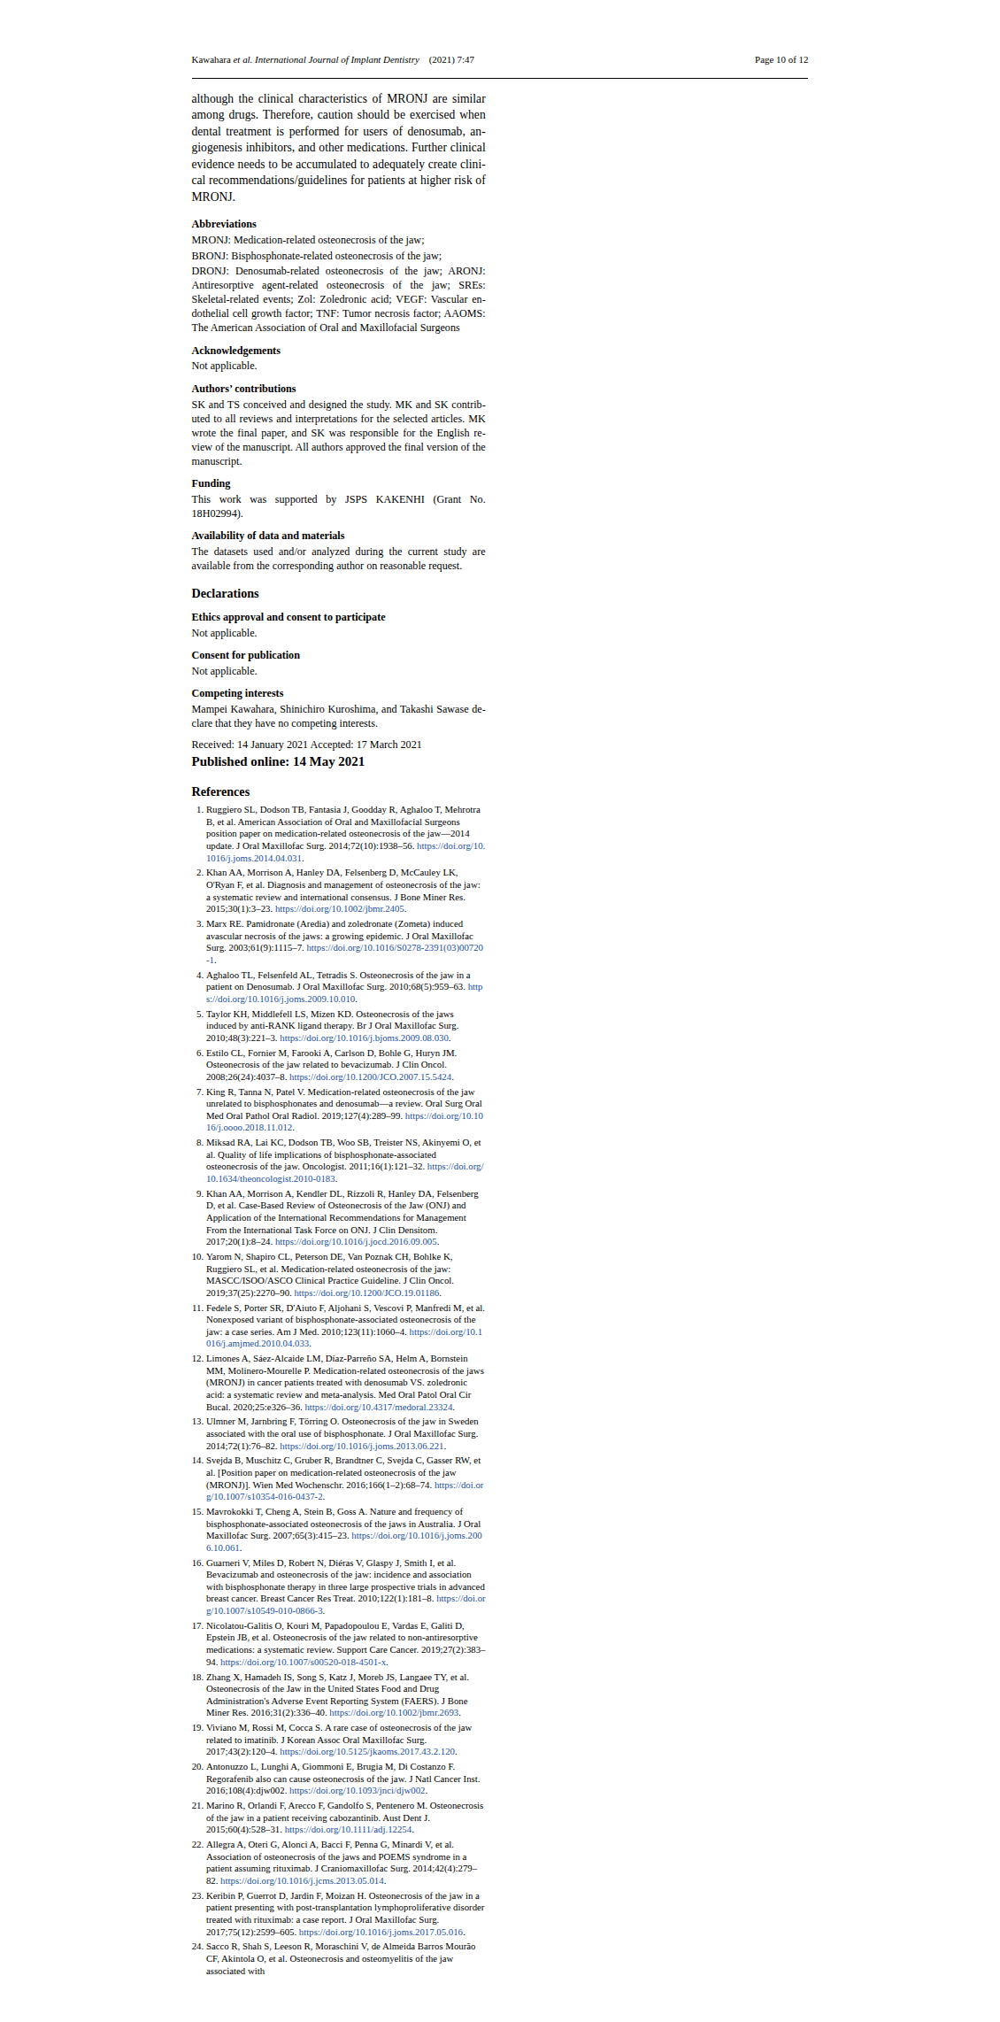Kawahara et al. International Journal of Implant Dentistry (2021) 7:47
Page 10 of 12
although the clinical characteristics of MRONJ are similar among drugs. Therefore, caution should be exercised when dental treatment is performed for users of denosumab, angiogenesis inhibitors, and other medications. Further clinical evidence needs to be accumulated to adequately create clinical recommendations/guidelines for patients at higher risk of MRONJ.
Abbreviations
MRONJ: Medication-related osteonecrosis of the jaw;
BRONJ: Bisphosphonate-related osteonecrosis of the jaw;
DRONJ: Denosumab-related osteonecrosis of the jaw; ARONJ: Antiresorptive agent-related osteonecrosis of the jaw; SREs: Skeletal-related events; Zol: Zoledronic acid; VEGF: Vascular endothelial cell growth factor; TNF: Tumor necrosis factor; AAOMS: The American Association of Oral and Maxillofacial Surgeons
Acknowledgements
Not applicable.
Authors’ contributions
SK and TS conceived and designed the study. MK and SK contributed to all reviews and interpretations for the selected articles. MK wrote the final paper, and SK was responsible for the English review of the manuscript. All authors approved the final version of the manuscript.
Funding
This work was supported by JSPS KAKENHI (Grant No. 18H02994).
Availability of data and materials
The datasets used and/or analyzed during the current study are available from the corresponding author on reasonable request.
Declarations
Ethics approval and consent to participate
Not applicable.
Consent for publication
Not applicable.
Competing interests
Mampei Kawahara, Shinichiro Kuroshima, and Takashi Sawase declare that they have no competing interests.
Received: 14 January 2021 Accepted: 17 March 2021
Published online: 14 May 2021
References
Ruggiero SL, Dodson TB, Fantasia J, Goodday R, Aghaloo T, Mehrotra B, et al. American Association of Oral and Maxillofacial Surgeons position paper on medication-related osteonecrosis of the jaw—2014 update. J Oral Maxillofac Surg. 2014;72(10):1938–56. https://doi.org/10.1016/j.joms.2014.04.031.
Khan AA, Morrison A, Hanley DA, Felsenberg D, McCauley LK, O'Ryan F, et al. Diagnosis and management of osteonecrosis of the jaw: a systematic review and international consensus. J Bone Miner Res. 2015;30(1):3–23. https://doi.org/10.1002/jbmr.2405.
Marx RE. Pamidronate (Aredia) and zoledronate (Zometa) induced avascular necrosis of the jaws: a growing epidemic. J Oral Maxillofac Surg. 2003;61(9):1115–7. https://doi.org/10.1016/S0278-2391(03)00720-1.
Aghaloo TL, Felsenfeld AL, Tetradis S. Osteonecrosis of the jaw in a patient on Denosumab. J Oral Maxillofac Surg. 2010;68(5):959–63. https://doi.org/10.1016/j.joms.2009.10.010.
Taylor KH, Middlefell LS, Mizen KD. Osteonecrosis of the jaws induced by anti-RANK ligand therapy. Br J Oral Maxillofac Surg. 2010;48(3):221–3. https://doi.org/10.1016/j.bjoms.2009.08.030.
Estilo CL, Fornier M, Farooki A, Carlson D, Bohle G, Huryn JM. Osteonecrosis of the jaw related to bevacizumab. J Clin Oncol. 2008;26(24):4037–8. https://doi.org/10.1200/JCO.2007.15.5424.
King R, Tanna N, Patel V. Medication-related osteonecrosis of the jaw unrelated to bisphosphonates and denosumab—a review. Oral Surg Oral Med Oral Pathol Oral Radiol. 2019;127(4):289–99. https://doi.org/10.1016/j.oooo.2018.11.012.
Miksad RA, Lai KC, Dodson TB, Woo SB, Treister NS, Akinyemi O, et al. Quality of life implications of bisphosphonate-associated osteonecrosis of the jaw. Oncologist. 2011;16(1):121–32. https://doi.org/10.1634/theoncologist.2010-0183.
Khan AA, Morrison A, Kendler DL, Rizzoli R, Hanley DA, Felsenberg D, et al. Case-Based Review of Osteonecrosis of the Jaw (ONJ) and Application of the International Recommendations for Management From the International Task Force on ONJ. J Clin Densitom. 2017;20(1):8–24. https://doi.org/10.1016/j.jocd.2016.09.005.
Yarom N, Shapiro CL, Peterson DE, Van Poznak CH, Bohlke K, Ruggiero SL, et al. Medication-related osteonecrosis of the jaw: MASCC/ISOO/ASCO Clinical Practice Guideline. J Clin Oncol. 2019;37(25):2270–90. https://doi.org/10.1200/JCO.19.01186.
Fedele S, Porter SR, D'Aiuto F, Aljohani S, Vescovi P, Manfredi M, et al. Nonexposed variant of bisphosphonate-associated osteonecrosis of the jaw: a case series. Am J Med. 2010;123(11):1060–4. https://doi.org/10.1016/j.amjmed.2010.04.033.
Limones A, Sáez-Alcaide LM, Díaz-Parreño SA, Helm A, Bornstein MM, Molinero-Mourelle P. Medication-related osteonecrosis of the jaws (MRONJ) in cancer patients treated with denosumab VS. zoledronic acid: a systematic review and meta-analysis. Med Oral Patol Oral Cir Bucal. 2020;25:e326–36. https://doi.org/10.4317/medoral.23324.
Ulmner M, Jarnbring F, Törring O. Osteonecrosis of the jaw in Sweden associated with the oral use of bisphosphonate. J Oral Maxillofac Surg. 2014;72(1):76–82. https://doi.org/10.1016/j.joms.2013.06.221.
Svejda B, Muschitz C, Gruber R, Brandtner C, Svejda C, Gasser RW, et al. [Position paper on medication-related osteonecrosis of the jaw (MRONJ)]. Wien Med Wochenschr. 2016;166(1–2):68–74. https://doi.org/10.1007/s10354-016-0437-2.
Mavrokokki T, Cheng A, Stein B, Goss A. Nature and frequency of bisphosphonate-associated osteonecrosis of the jaws in Australia. J Oral Maxillofac Surg. 2007;65(3):415–23. https://doi.org/10.1016/j.joms.2006.10.061.
Guarneri V, Miles D, Robert N, Diéras V, Glaspy J, Smith I, et al. Bevacizumab and osteonecrosis of the jaw: incidence and association with bisphosphonate therapy in three large prospective trials in advanced breast cancer. Breast Cancer Res Treat. 2010;122(1):181–8. https://doi.org/10.1007/s10549-010-0866-3.
Nicolatou-Galitis O, Kouri M, Papadopoulou E, Vardas E, Galiti D, Epstein JB, et al. Osteonecrosis of the jaw related to non-antiresorptive medications: a systematic review. Support Care Cancer. 2019;27(2):383–94. https://doi.org/10.1007/s00520-018-4501-x.
Zhang X, Hamadeh IS, Song S, Katz J, Moreb JS, Langaee TY, et al. Osteonecrosis of the Jaw in the United States Food and Drug Administration's Adverse Event Reporting System (FAERS). J Bone Miner Res. 2016;31(2):336–40. https://doi.org/10.1002/jbmr.2693.
Viviano M, Rossi M, Cocca S. A rare case of osteonecrosis of the jaw related to imatinib. J Korean Assoc Oral Maxillofac Surg. 2017;43(2):120–4. https://doi.org/10.5125/jkaoms.2017.43.2.120.
Antonuzzo L, Lunghi A, Giommoni E, Brugia M, Di Costanzo F. Regorafenib also can cause osteonecrosis of the jaw. J Natl Cancer Inst. 2016;108(4):djw002. https://doi.org/10.1093/jnci/djw002.
Marino R, Orlandi F, Arecco F, Gandolfo S, Pentenero M. Osteonecrosis of the jaw in a patient receiving cabozantinib. Aust Dent J. 2015;60(4):528–31. https://doi.org/10.1111/adj.12254.
Allegra A, Oteri G, Alonci A, Bacci F, Penna G, Minardi V, et al. Association of osteonecrosis of the jaws and POEMS syndrome in a patient assuming rituximab. J Craniomaxillofac Surg. 2014;42(4):279–82. https://doi.org/10.1016/j.jcms.2013.05.014.
Keribin P, Guerrot D, Jardin F, Moizan H. Osteonecrosis of the jaw in a patient presenting with post-transplantation lymphoproliferative disorder treated with rituximab: a case report. J Oral Maxillofac Surg. 2017;75(12):2599–605. https://doi.org/10.1016/j.joms.2017.05.016.
Sacco R, Shah S, Leeson R, Moraschini V, de Almeida Barros Mourão CF, Akintola O, et al. Osteonecrosis and osteomyelitis of the jaw associated with